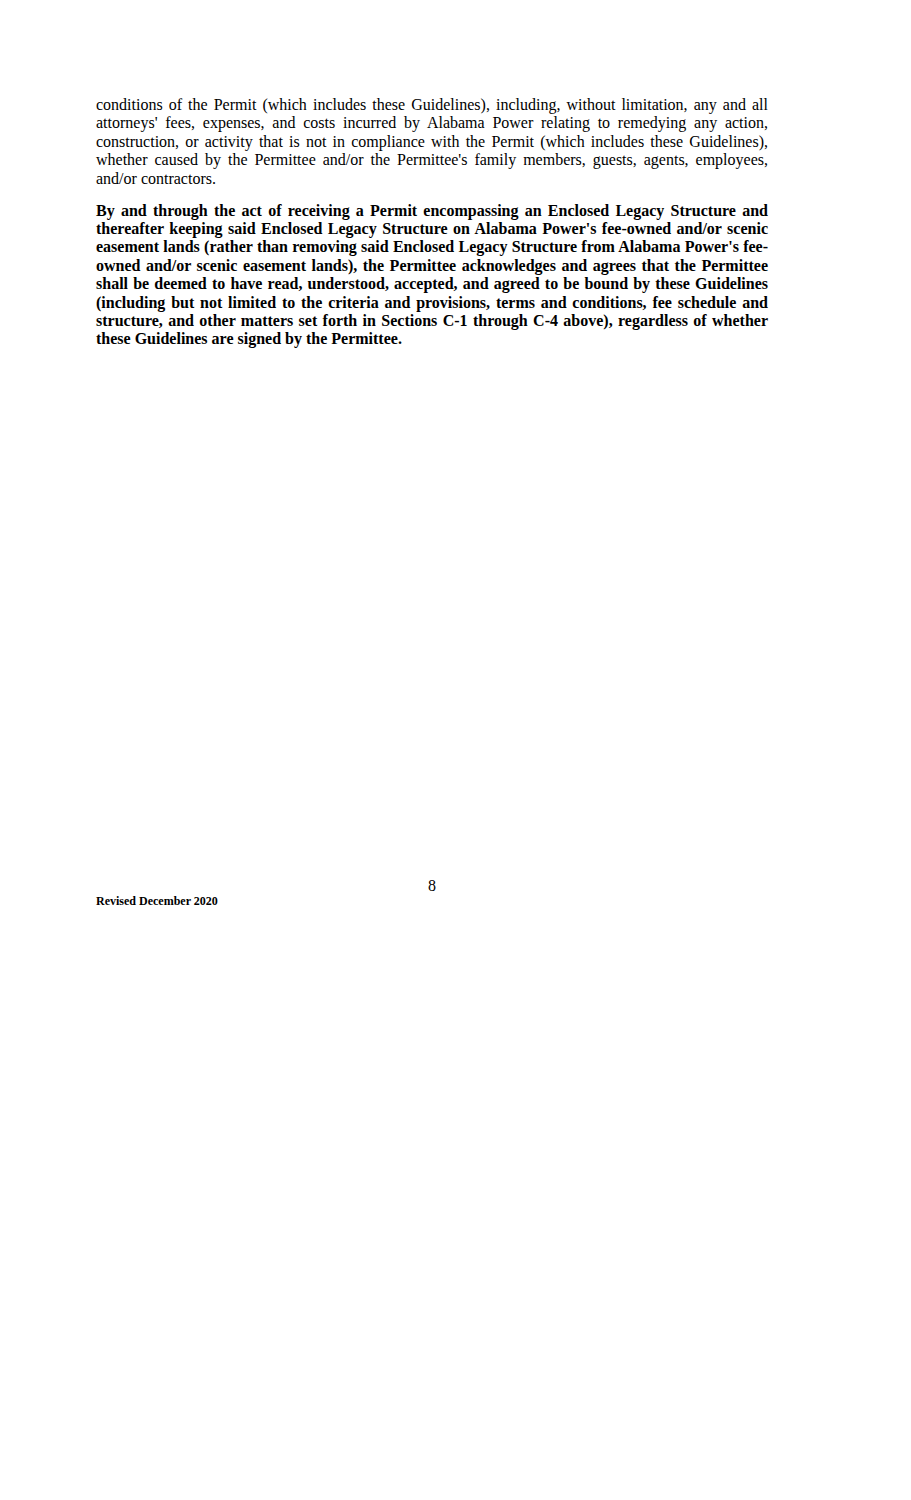conditions of the Permit (which includes these Guidelines), including, without limitation, any and all attorneys' fees, expenses, and costs incurred by Alabama Power relating to remedying any action, construction, or activity that is not in compliance with the Permit (which includes these Guidelines), whether caused by the Permittee and/or the Permittee's family members, guests, agents, employees, and/or contractors.
By and through the act of receiving a Permit encompassing an Enclosed Legacy Structure and thereafter keeping said Enclosed Legacy Structure on Alabama Power's fee-owned and/or scenic easement lands (rather than removing said Enclosed Legacy Structure from Alabama Power's fee-owned and/or scenic easement lands), the Permittee acknowledges and agrees that the Permittee shall be deemed to have read, understood, accepted, and agreed to be bound by these Guidelines (including but not limited to the criteria and provisions, terms and conditions, fee schedule and structure, and other matters set forth in Sections C-1 through C-4 above), regardless of whether these Guidelines are signed by the Permittee.
8
Revised December 2020